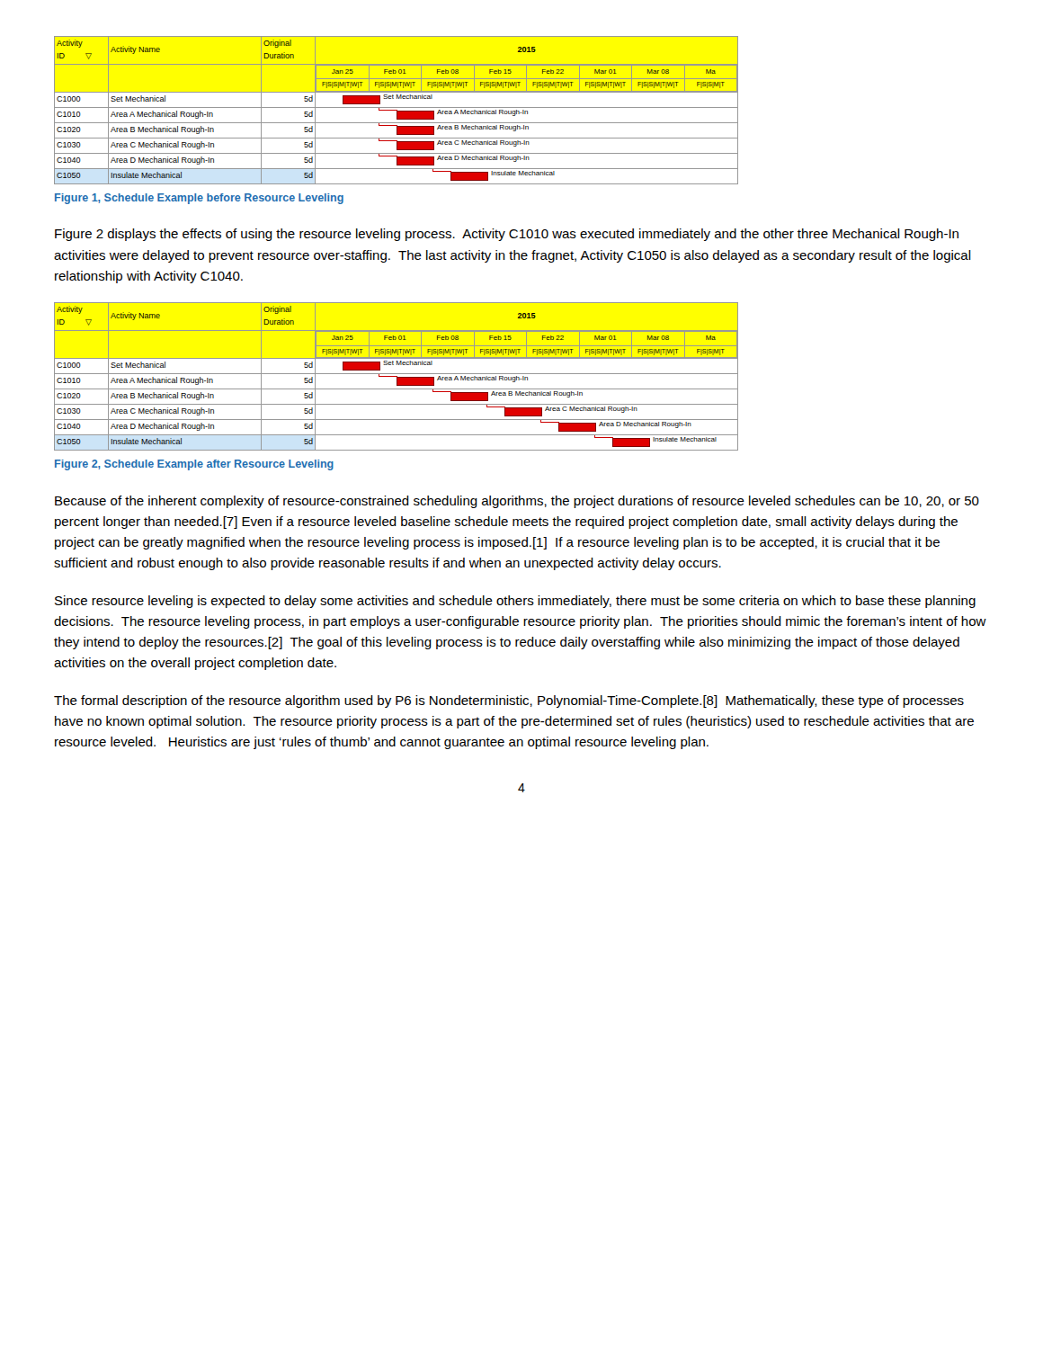| Activity ID ▽ | Activity Name | Original Duration | 2015 |
| --- | --- | --- | --- |
| | | | / Jan 25 / Feb 01 / Feb 08 / Feb 15 / Feb 22 / Mar 01 / Mar 08 / Ma / / F/S/S/M/T/W/T / F/S/S/M/T/W/T / F/S/S/M/T/W/T / F/S/S/M/T/W/T / F/S/S/M/T/W/T / F/S/S/M/T/W/T / F/S/S/M/T/W/T / F/S/S/M/T / |
| C1000 | Set Mechanical | 5d | Set Mechanical |
| C1010 | Area A Mechanical Rough-In | 5d | Area A Mechanical Rough-In |
| C1020 | Area B Mechanical Rough-In | 5d | Area B Mechanical Rough-In |
| C1030 | Area C Mechanical Rough-In | 5d | Area C Mechanical Rough-In |
| C1040 | Area D Mechanical Rough-In | 5d | Area D Mechanical Rough-In |
| C1050 | Insulate Mechanical | 5d | Insulate Mechanical |
Figure 1, Schedule Example before Resource Leveling
Figure 2 displays the effects of using the resource leveling process. Activity C1010 was executed immediately and the other three Mechanical Rough-In activities were delayed to prevent resource over-staffing. The last activity in the fragnet, Activity C1050 is also delayed as a secondary result of the logical relationship with Activity C1040.
| Activity ID ▽ | Activity Name | Original Duration | 2015 |
| --- | --- | --- | --- |
| | | | / Jan 25 / Feb 01 / Feb 08 / Feb 15 / Feb 22 / Mar 01 / Mar 08 / Ma / / F/S/S/M/T/W/T / F/S/S/M/T/W/T / F/S/S/M/T/W/T / F/S/S/M/T/W/T / F/S/S/M/T/W/T / F/S/S/M/T/W/T / F/S/S/M/T/W/T / F/S/S/M/T / |
| C1000 | Set Mechanical | 5d | Set Mechanical |
| C1010 | Area A Mechanical Rough-In | 5d | Area A Mechanical Rough-In |
| C1020 | Area B Mechanical Rough-In | 5d | Area B Mechanical Rough-In |
| C1030 | Area C Mechanical Rough-In | 5d | Area C Mechanical Rough-In |
| C1040 | Area D Mechanical Rough-In | 5d | Area D Mechanical Rough-In |
| C1050 | Insulate Mechanical | 5d | Insulate Mechanical |
Figure 2, Schedule Example after Resource Leveling
Because of the inherent complexity of resource-constrained scheduling algorithms, the project durations of resource leveled schedules can be 10, 20, or 50 percent longer than needed.[7] Even if a resource leveled baseline schedule meets the required project completion date, small activity delays during the project can be greatly magnified when the resource leveling process is imposed.[1] If a resource leveling plan is to be accepted, it is crucial that it be sufficient and robust enough to also provide reasonable results if and when an unexpected activity delay occurs.
Since resource leveling is expected to delay some activities and schedule others immediately, there must be some criteria on which to base these planning decisions. The resource leveling process, in part employs a user-configurable resource priority plan. The priorities should mimic the foreman’s intent of how they intend to deploy the resources.[2] The goal of this leveling process is to reduce daily overstaffing while also minimizing the impact of those delayed activities on the overall project completion date.
The formal description of the resource algorithm used by P6 is Nondeterministic, Polynomial-Time-Complete.[8] Mathematically, these type of processes have no known optimal solution. The resource priority process is a part of the pre-determined set of rules (heuristics) used to reschedule activities that are resource leveled. Heuristics are just ‘rules of thumb’ and cannot guarantee an optimal resource leveling plan.
4